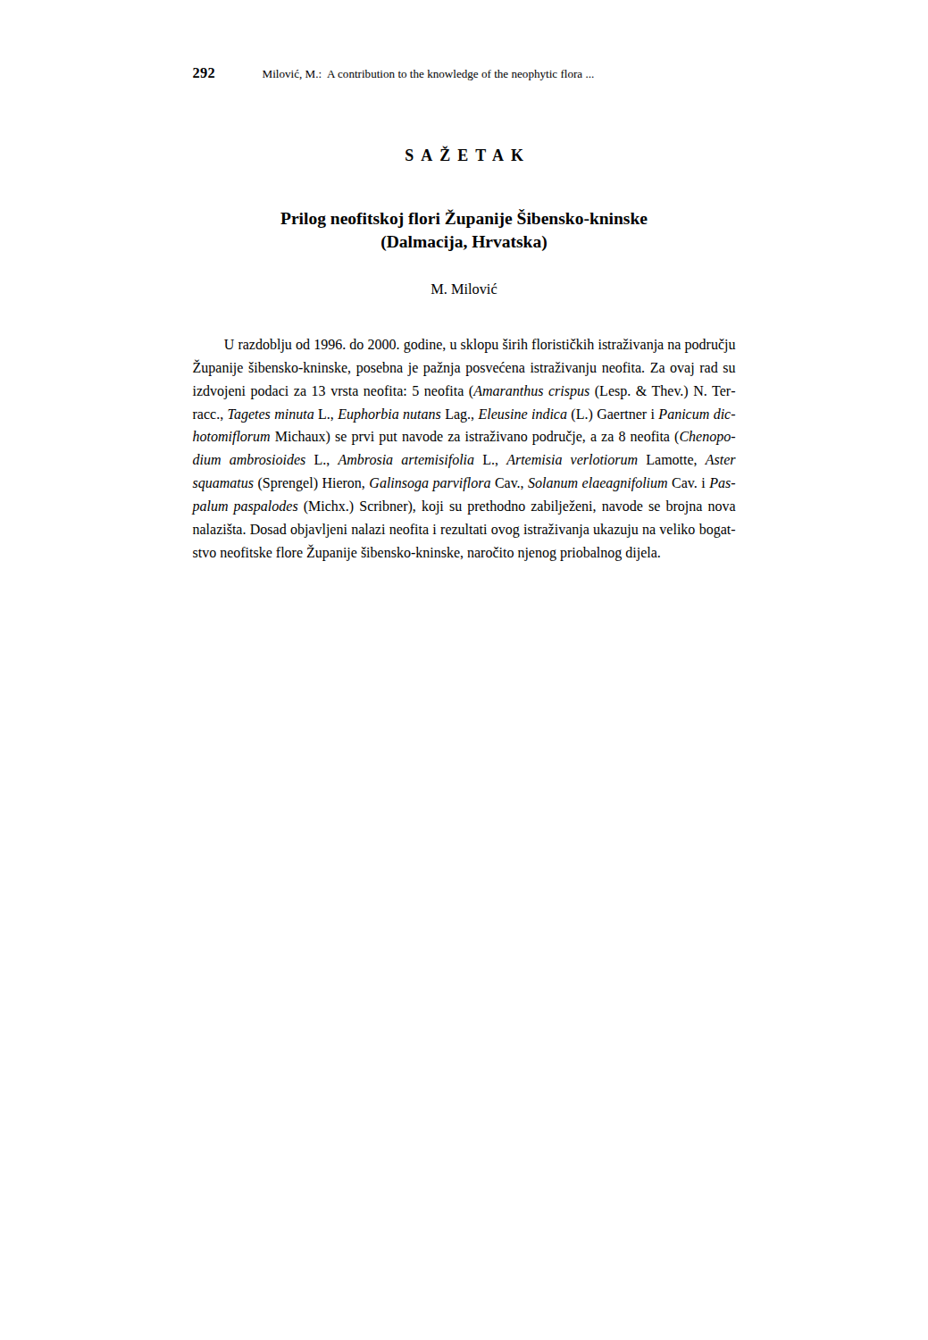292 Milović, M.: A contribution to the knowledge of the neophytic flora ...
SAŽETAK
Prilog neofitskoj flori Županije Šibensko-kninske
(Dalmacija, Hrvatska)
M. Milović
U razdoblju od 1996. do 2000. godine, u sklopu širih florističkih istraživanja na području Županije šibensko-kninske, posebna je pažnja posvećena istraživanju neofita. Za ovaj rad su izdvojeni podaci za 13 vrsta neofita: 5 neofita (Amaranthus crispus (Lesp. & Thev.) N. Terracc., Tagetes minuta L., Euphorbia nutans Lag., Eleusine indica (L.) Gaertner i Panicum dichotomiflorum Michaux) se prvi put navode za istraživano područje, a za 8 neofita (Chenopodium ambrosioides L., Ambrosia artemisifolia L., Artemisia verlotiorum Lamotte, Aster squamatus (Sprengel) Hieron, Galinsoga parviflora Cav., Solanum elaeagnifolium Cav. i Paspalum paspalodes (Michx.) Scribner), koji su prethodno zabilježeni, navode se brojna nova nalazišta. Dosad objavljeni nalazi neofita i rezultati ovog istraživanja ukazuju na veliko bogatstvo neofitske flore Županije šibensko-kninske, naročito njenog priobalnog dijela.